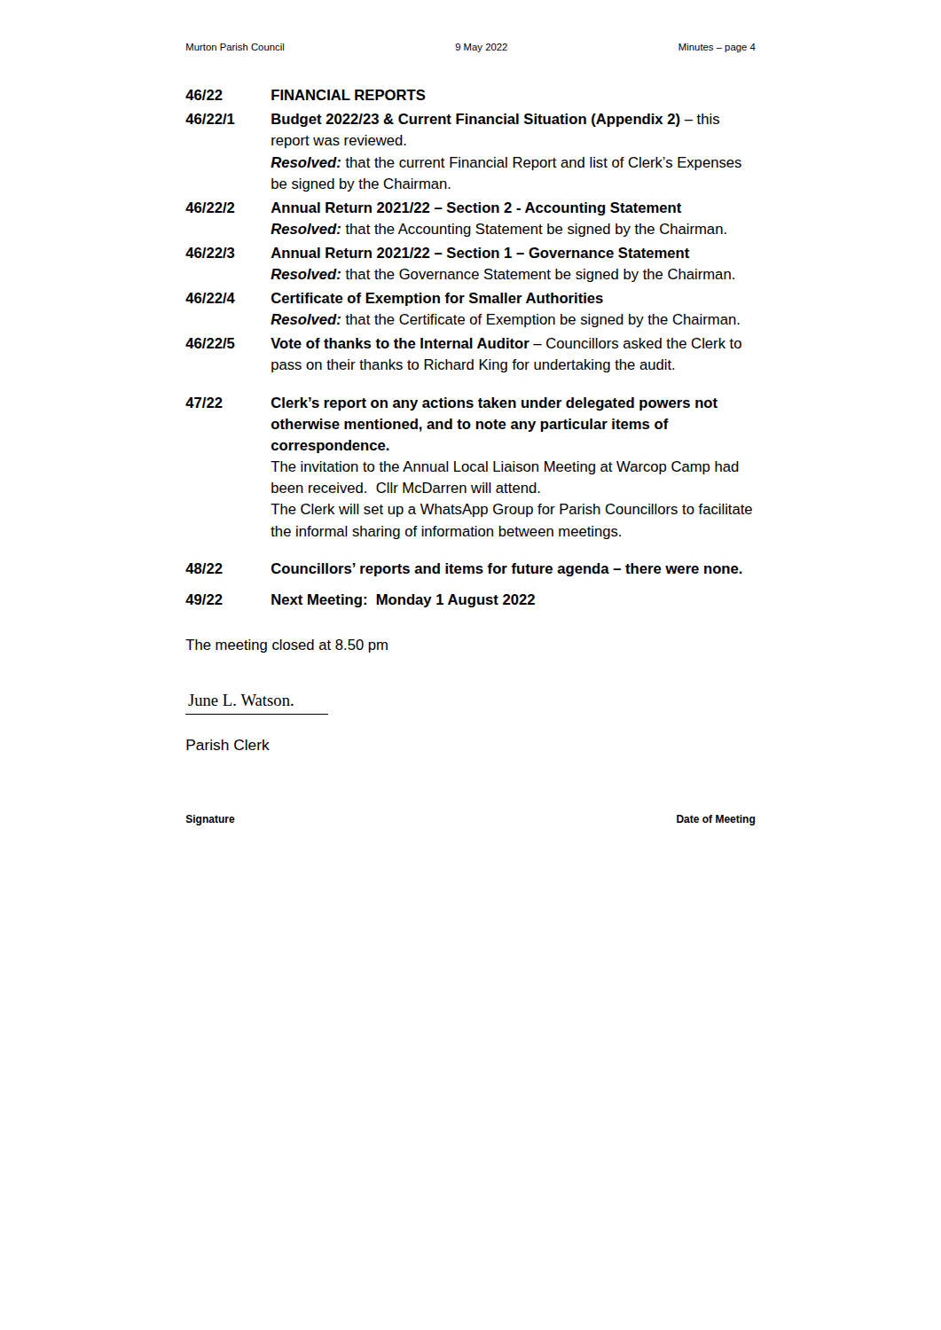Murton Parish Council
9 May 2022
Minutes – page 4
46/22
FINANCIAL REPORTS
46/22/1
Budget 2022/23 & Current Financial Situation (Appendix 2) – this report was reviewed.
Resolved: that the current Financial Report and list of Clerk’s Expenses be signed by the Chairman.
46/22/2
Annual Return 2021/22 – Section 2 - Accounting Statement
Resolved: that the Accounting Statement be signed by the Chairman.
46/22/3
Annual Return 2021/22 – Section 1 – Governance Statement
Resolved: that the Governance Statement be signed by the Chairman.
46/22/4
Certificate of Exemption for Smaller Authorities
Resolved: that the Certificate of Exemption be signed by the Chairman.
46/22/5
Vote of thanks to the Internal Auditor – Councillors asked the Clerk to pass on their thanks to Richard King for undertaking the audit.
47/22
Clerk’s report on any actions taken under delegated powers not otherwise mentioned, and to note any particular items of correspondence.
The invitation to the Annual Local Liaison Meeting at Warcop Camp had been received. Cllr McDarren will attend.
The Clerk will set up a WhatsApp Group for Parish Councillors to facilitate the informal sharing of information between meetings.
48/22
Councillors’ reports and items for future agenda – there were none.
49/22
Next Meeting: Monday 1 August 2022
The meeting closed at 8.50 pm
June L. Watson.
Parish Clerk
Signature
Date of Meeting